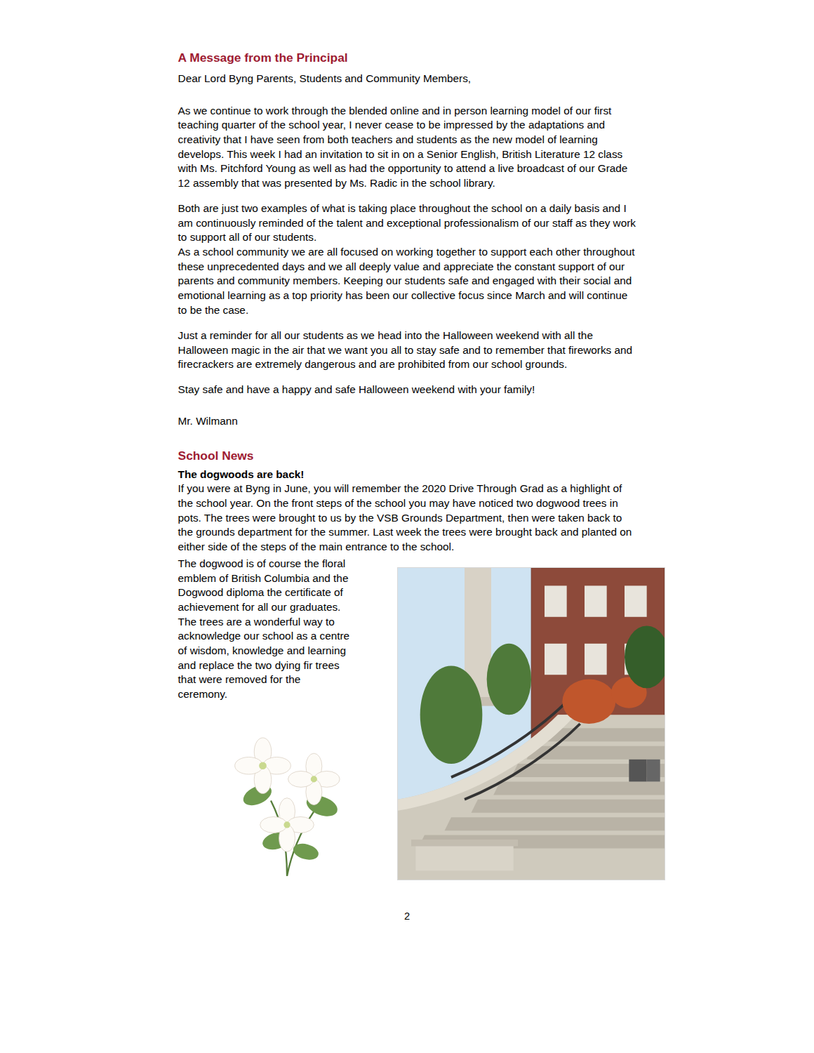A Message from the Principal
Dear Lord Byng Parents, Students and Community Members,
As we continue to work through the blended online and in person learning model of our first teaching quarter of the school year, I never cease to be impressed by the adaptations and creativity that I have seen from both teachers and students as the new model of learning develops. This week I had an invitation to sit in on a Senior English, British Literature 12 class with Ms. Pitchford Young as well as had the opportunity to attend a live broadcast of our Grade 12 assembly that was presented by Ms. Radic in the school library.
Both are just two examples of what is taking place throughout the school on a daily basis and I am continuously reminded of the talent and exceptional professionalism of our staff as they work to support all of our students.
As a school community we are all focused on working together to support each other throughout these unprecedented days and we all deeply value and appreciate the constant support of our parents and community members. Keeping our students safe and engaged with their social and emotional learning as a top priority has been our collective focus since March and will continue to be the case.
Just a reminder for all our students as we head into the Halloween weekend with all the Halloween magic in the air that we want you all to stay safe and to remember that fireworks and firecrackers are extremely dangerous and are prohibited from our school grounds.
Stay safe and have a happy and safe Halloween weekend with your family!
Mr. Wilmann
School News
The dogwoods are back!
If you were at Byng in June, you will remember the 2020 Drive Through Grad as a highlight of the school year. On the front steps of the school you may have noticed two dogwood trees in pots. The trees were brought to us by the VSB Grounds Department, then were taken back to the grounds department for the summer. Last week the trees were brought back and planted on either side of the steps of the main entrance to the school.
The dogwood is of course the floral emblem of British Columbia and the Dogwood diploma the certificate of achievement for all our graduates. The trees are a wonderful way to acknowledge our school as a centre of wisdom, knowledge and learning and replace the two dying fir trees that were removed for the ceremony.
2